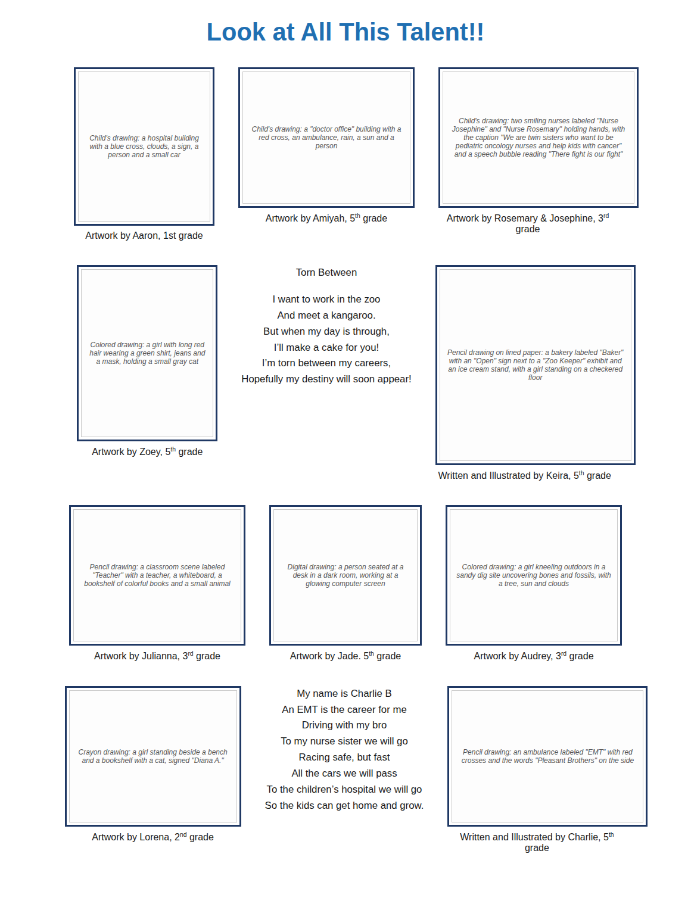Look at All This Talent!!
Child's drawing: a hospital building with a blue cross, clouds, a sign, a person and a small car
Artwork by Aaron, 1st grade
Child's drawing: a "doctor office" building with a red cross, an ambulance, rain, a sun and a person
Artwork by Amiyah, 5th grade
Child's drawing: two smiling nurses labeled "Nurse Josephine" and "Nurse Rosemary" holding hands, with the caption "We are twin sisters who want to be pediatric oncology nurses and help kids with cancer" and a speech bubble reading "There fight is our fight"
Artwork by Rosemary & Josephine, 3rd grade
Colored drawing: a girl with long red hair wearing a green shirt, jeans and a mask, holding a small gray cat
Artwork by Zoey, 5th grade
Torn Between
I want to work in the zoo
And meet a kangaroo.
But when my day is through,
I’ll make a cake for you!
I’m torn between my careers,
Hopefully my destiny will soon appear!
Pencil drawing on lined paper: a bakery labeled "Baker" with an "Open" sign next to a "Zoo Keeper" exhibit and an ice cream stand, with a girl standing on a checkered floor
Written and Illustrated by Keira, 5th grade
Pencil drawing: a classroom scene labeled "Teacher" with a teacher, a whiteboard, a bookshelf of colorful books and a small animal
Artwork by Julianna, 3rd grade
Digital drawing: a person seated at a desk in a dark room, working at a glowing computer screen
Artwork by Jade. 5th grade
Colored drawing: a girl kneeling outdoors in a sandy dig site uncovering bones and fossils, with a tree, sun and clouds
Artwork by Audrey, 3rd grade
Crayon drawing: a girl standing beside a bench and a bookshelf with a cat, signed "Diana A."
Artwork by Lorena, 2nd grade
My name is Charlie B
An EMT is the career for me
Driving with my bro
To my nurse sister we will go
Racing safe, but fast
All the cars we will pass
To the children’s hospital we will go
So the kids can get home and grow.
Pencil drawing: an ambulance labeled "EMT" with red crosses and the words "Pleasant Brothers" on the side
Written and Illustrated by Charlie, 5th grade